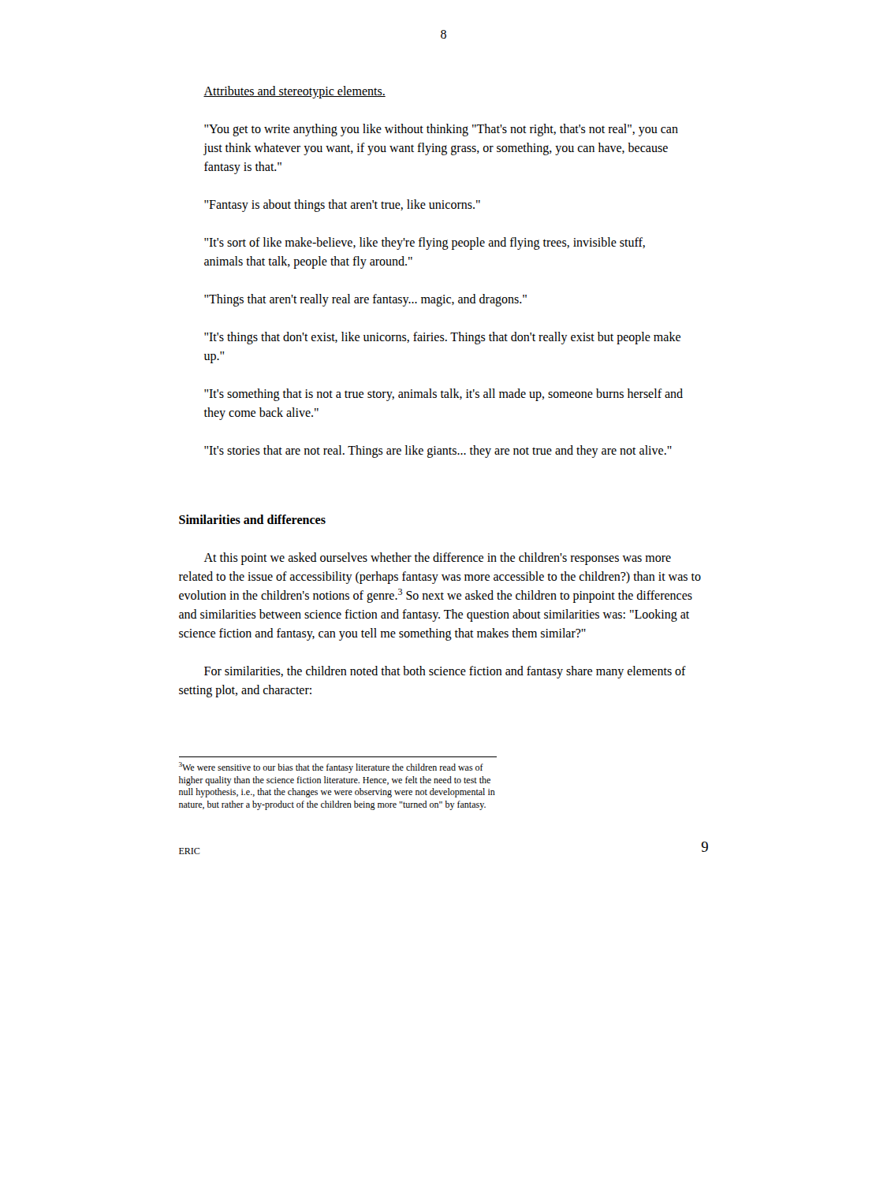8
Attributes and stereotypic elements.
"You get to write anything you like without thinking "That's not right, that's not real", you can just think whatever you want, if you want flying grass, or something, you can have, because fantasy is that."
"Fantasy is about things that aren't true, like unicorns."
"It's sort of like make-believe, like they're flying people and flying trees, invisible stuff, animals that talk, people that fly around."
"Things that aren't really real are fantasy... magic, and dragons."
"It's things that don't exist, like unicorns, fairies. Things that don't really exist but people make up."
"It's something that is not a true story, animals talk, it's all made up, someone burns herself and they come back alive."
"It's stories that are not real. Things are like giants... they are not true and they are not alive."
Similarities and differences
At this point we asked ourselves whether the difference in the children's responses was more related to the issue of accessibility (perhaps fantasy was more accessible to the children?) than it was to evolution in the children's notions of genre.3 So next we asked the children to pinpoint the differences and similarities between science fiction and fantasy. The question about similarities was: "Looking at science fiction and fantasy, can you tell me something that makes them similar?"
For similarities, the children noted that both science fiction and fantasy share many elements of setting plot, and character:
3We were sensitive to our bias that the fantasy literature the children read was of higher quality than the science fiction literature. Hence, we felt the need to test the null hypothesis, i.e., that the changes we were observing were not developmental in nature, but rather a by-product of the children being more "turned on" by fantasy.
ERIC 9